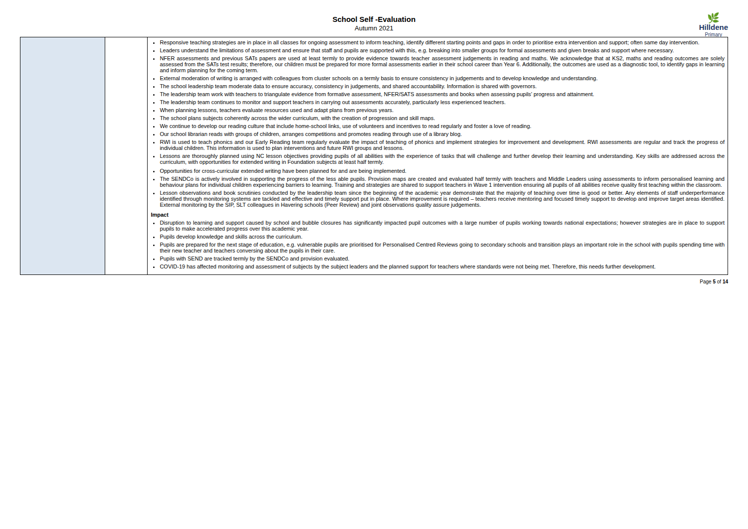🌿
Hilldene
Primary
School Self -Evaluation
Autumn 2021
| | | Responsive teaching strategies are in place in all classes for ongoing assessment to inform teaching, identify different starting points and gaps in order to prioritise extra intervention and support; often same day intervention. Leaders understand the limitations of assessment and ensure that staff and pupils are supported with this, e.g. breaking into smaller groups for formal assessments and given breaks and support where necessary. NFER assessments and previous SATs papers are used at least termly to provide evidence towards teacher assessment judgements in reading and maths. We acknowledge that at KS2, maths and reading outcomes are solely assessed from the SATs test results; therefore, our children must be prepared for more formal assessments earlier in their school career than Year 6. Additionally, the outcomes are used as a diagnostic tool, to identify gaps in learning and inform planning for the coming term. External moderation of writing is arranged with colleagues from cluster schools on a termly basis to ensure consistency in judgements and to develop knowledge and understanding. The school leadership team moderate data to ensure accuracy, consistency in judgements, and shared accountability. Information is shared with governors. The leadership team work with teachers to triangulate evidence from formative assessment, NFER/SATS assessments and books when assessing pupils’ progress and attainment. The leadership team continues to monitor and support teachers in carrying out assessments accurately, particularly less experienced teachers. When planning lessons, teachers evaluate resources used and adapt plans from previous years. The school plans subjects coherently across the wider curriculum, with the creation of progression and skill maps. We continue to develop our reading culture that include home-school links, use of volunteers and incentives to read regularly and foster a love of reading. Our school librarian reads with groups of children, arranges competitions and promotes reading through use of a library blog. RWI is used to teach phonics and our Early Reading team regularly evaluate the impact of teaching of phonics and implement strategies for improvement and development. RWI assessments are regular and track the progress of individual children. This information is used to plan interventions and future RWI groups and lessons. Lessons are thoroughly planned using NC lesson objectives providing pupils of all abilities with the experience of tasks that will challenge and further develop their learning and understanding. Key skills are addressed across the curriculum, with opportunities for extended writing in Foundation subjects at least half termly. Opportunities for cross-curricular extended writing have been planned for and are being implemented. The SENDCo is actively involved in supporting the progress of the less able pupils. Provision maps are created and evaluated half termly with teachers and Middle Leaders using assessments to inform personalised learning and behaviour plans for individual children experiencing barriers to learning. Training and strategies are shared to support teachers in Wave 1 intervention ensuring all pupils of all abilities receive quality first teaching within the classroom. Lesson observations and book scrutinies conducted by the leadership team since the beginning of the academic year demonstrate that the majority of teaching over time is good or better. Any elements of staff underperformance identified through monitoring systems are tackled and effective and timely support put in place. Where improvement is required – teachers receive mentoring and focused timely support to develop and improve target areas identified. External monitoring by the SIP, SLT colleagues in Havering schools (Peer Review) and joint observations quality assure judgements. Impact Disruption to learning and support caused by school and bubble closures has significantly impacted pupil outcomes with a large number of pupils working towards national expectations; however strategies are in place to support pupils to make accelerated progress over this academic year. Pupils develop knowledge and skills across the curriculum. Pupils are prepared for the next stage of education, e.g. vulnerable pupils are prioritised for Personalised Centred Reviews going to secondary schools and transition plays an important role in the school with pupils spending time with their new teacher and teachers conversing about the pupils in their care. Pupils with SEND are tracked termly by the SENDCo and provision evaluated. COVID-19 has affected monitoring and assessment of subjects by the subject leaders and the planned support for teachers where standards were not being met. Therefore, this needs further development. |
Page 5 of 14